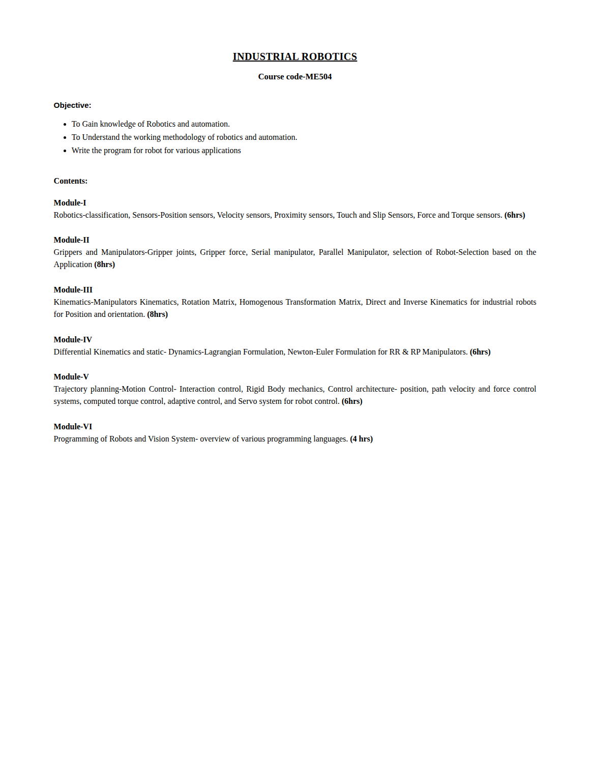INDUSTRIAL ROBOTICS
Course code-ME504
Objective:
To Gain knowledge of Robotics and automation.
To Understand the working methodology of robotics and automation.
Write the program for robot for various applications
Contents:
Module-I
Robotics-classification, Sensors-Position sensors, Velocity sensors, Proximity sensors, Touch and Slip Sensors, Force and Torque sensors. (6hrs)
Module-II
Grippers and Manipulators-Gripper joints, Gripper force, Serial manipulator, Parallel Manipulator, selection of Robot-Selection based on the Application (8hrs)
Module-III
Kinematics-Manipulators Kinematics, Rotation Matrix, Homogenous Transformation Matrix, Direct and Inverse Kinematics for industrial robots for Position and orientation. (8hrs)
Module-IV
Differential Kinematics and static- Dynamics-Lagrangian Formulation, Newton-Euler Formulation for RR & RP Manipulators. (6hrs)
Module-V
Trajectory planning-Motion Control- Interaction control, Rigid Body mechanics, Control architecture- position, path velocity and force control systems, computed torque control, adaptive control, and Servo system for robot control. (6hrs)
Module-VI
Programming of Robots and Vision System- overview of various programming languages. (4 hrs)